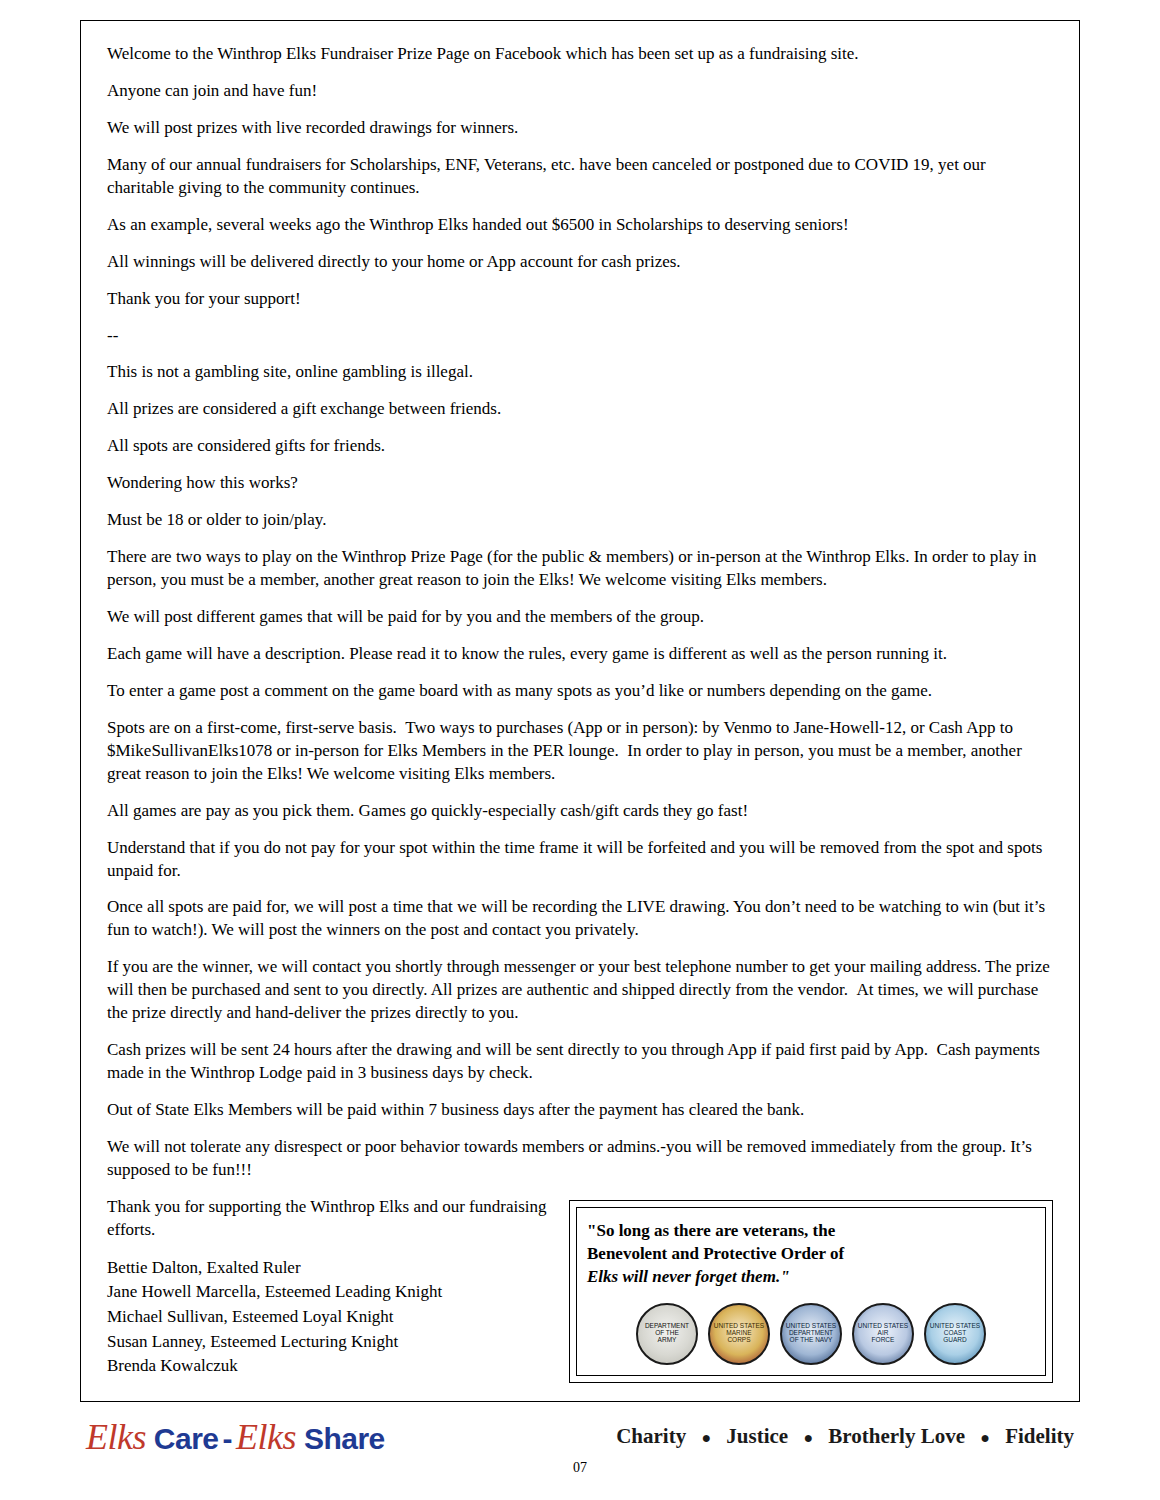Welcome to the Winthrop Elks Fundraiser Prize Page on Facebook which has been set up as a fundraising site.
Anyone can join and have fun!
We will post prizes with live recorded drawings for winners.
Many of our annual fundraisers for Scholarships, ENF, Veterans, etc. have been canceled or postponed due to COVID 19, yet our charitable giving to the community continues.
As an example, several weeks ago the Winthrop Elks handed out $6500 in Scholarships to deserving seniors!
All winnings will be delivered directly to your home or App account for cash prizes.
Thank you for your support!
--
This is not a gambling site, online gambling is illegal.
All prizes are considered a gift exchange between friends.
All spots are considered gifts for friends.
Wondering how this works?
Must be 18 or older to join/play.
There are two ways to play on the Winthrop Prize Page (for the public & members) or in-person at the Winthrop Elks. In order to play in person, you must be a member, another great reason to join the Elks! We welcome visiting Elks members.
We will post different games that will be paid for by you and the members of the group.
Each game will have a description. Please read it to know the rules, every game is different as well as the person running it.
To enter a game post a comment on the game board with as many spots as you’d like or numbers depending on the game.
Spots are on a first-come, first-serve basis. Two ways to purchases (App or in person): by Venmo to Jane-Howell-12, or Cash App to $MikeSullivanElks1078 or in-person for Elks Members in the PER lounge. In order to play in person, you must be a member, another great reason to join the Elks! We welcome visiting Elks members.
All games are pay as you pick them. Games go quickly-especially cash/gift cards they go fast!
Understand that if you do not pay for your spot within the time frame it will be forfeited and you will be removed from the spot and spots unpaid for.
Once all spots are paid for, we will post a time that we will be recording the LIVE drawing. You don’t need to be watching to win (but it’s fun to watch!). We will post the winners on the post and contact you privately.
If you are the winner, we will contact you shortly through messenger or your best telephone number to get your mailing address. The prize will then be purchased and sent to you directly. All prizes are authentic and shipped directly from the vendor. At times, we will purchase the prize directly and hand-deliver the prizes directly to you.
Cash prizes will be sent 24 hours after the drawing and will be sent directly to you through App if paid first paid by App. Cash payments made in the Winthrop Lodge paid in 3 business days by check.
Out of State Elks Members will be paid within 7 business days after the payment has cleared the bank.
We will not tolerate any disrespect or poor behavior towards members or admins.-you will be removed immediately from the group. It’s supposed to be fun!!!
Thank you for supporting the Winthrop Elks and our fundraising efforts.
Bettie Dalton, Exalted Ruler
Jane Howell Marcella, Esteemed Leading Knight
Michael Sullivan, Esteemed Loyal Knight
Susan Lanney, Esteemed Lecturing Knight
Brenda Kowalczuk
"So long as there are veterans, the
Benevolent and Protective Order of
Elks will never forget them."
DEPARTMENT
OF THE
ARMY
UNITED STATES
MARINE
CORPS
UNITED STATES
DEPARTMENT
OF THE NAVY
UNITED STATES
AIR
FORCE
UNITED STATES
COAST
GUARD
Elks Care-Elks Share
Charity ● Justice ● Brotherly Love ● Fidelity
07